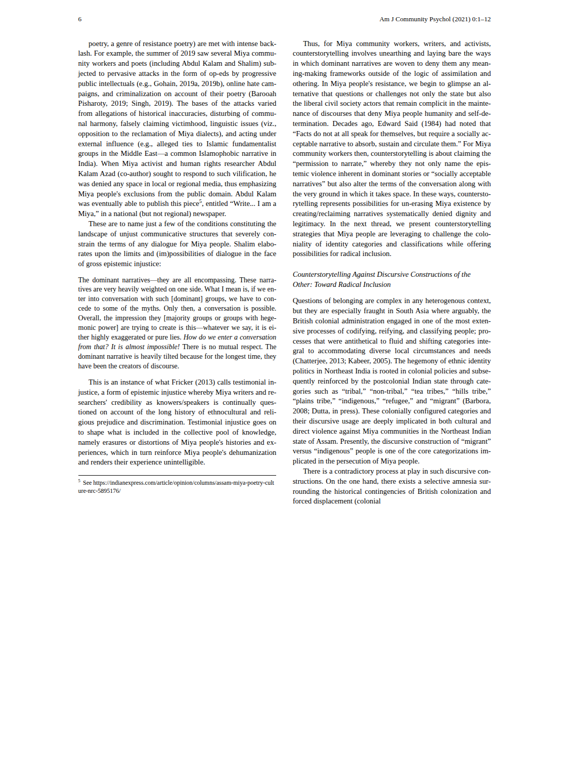6 Am J Community Psychol (2021) 0:1–12
poetry, a genre of resistance poetry) are met with intense backlash. For example, the summer of 2019 saw several Miya community workers and poets (including Abdul Kalam and Shalim) subjected to pervasive attacks in the form of op-eds by progressive public intellectuals (e.g., Gohain, 2019a, 2019b), online hate campaigns, and criminalization on account of their poetry (Barooah Pisharoty, 2019; Singh, 2019). The bases of the attacks varied from allegations of historical inaccuracies, disturbing of communal harmony, falsely claiming victimhood, linguistic issues (viz., opposition to the reclamation of Miya dialects), and acting under external influence (e.g., alleged ties to Islamic fundamentalist groups in the Middle East—a common Islamophobic narrative in India). When Miya activist and human rights researcher Abdul Kalam Azad (co-author) sought to respond to such vilification, he was denied any space in local or regional media, thus emphasizing Miya people's exclusions from the public domain. Abdul Kalam was eventually able to publish this piece5, entitled “Write... I am a Miya,” in a national (but not regional) newspaper.
These are to name just a few of the conditions constituting the landscape of unjust communicative structures that severely constrain the terms of any dialogue for Miya people. Shalim elaborates upon the limits and (im)possibilities of dialogue in the face of gross epistemic injustice:
The dominant narratives—they are all encompassing. These narratives are very heavily weighted on one side. What I mean is, if we enter into conversation with such [dominant] groups, we have to concede to some of the myths. Only then, a conversation is possible. Overall, the impression they [majority groups or groups with hegemonic power] are trying to create is this—whatever we say, it is either highly exaggerated or pure lies. How do we enter a conversation from that? It is almost impossible! There is no mutual respect. The dominant narrative is heavily tilted because for the longest time, they have been the creators of discourse.
This is an instance of what Fricker (2013) calls testimonial injustice, a form of epistemic injustice whereby Miya writers and researchers' credibility as knowers/speakers is continually questioned on account of the long history of ethnocultural and religious prejudice and discrimination. Testimonial injustice goes on to shape what is included in the collective pool of knowledge, namely erasures or distortions of Miya people's histories and experiences, which in turn reinforce Miya people's dehumanization and renders their experience unintelligible.
5 See https://indianexpress.com/article/opinion/columns/assam-miya-poetry-culture-nrc-5895176/
Thus, for Miya community workers, writers, and activists, counterstorytelling involves unearthing and laying bare the ways in which dominant narratives are woven to deny them any meaning-making frameworks outside of the logic of assimilation and othering. In Miya people's resistance, we begin to glimpse an alternative that questions or challenges not only the state but also the liberal civil society actors that remain complicit in the maintenance of discourses that deny Miya people humanity and self-determination. Decades ago, Edward Said (1984) had noted that “Facts do not at all speak for themselves, but require a socially acceptable narrative to absorb, sustain and circulate them.” For Miya community workers then, counterstorytelling is about claiming the “permission to narrate,” whereby they not only name the epistemic violence inherent in dominant stories or “socially acceptable narratives” but also alter the terms of the conversation along with the very ground in which it takes space. In these ways, counterstorytelling represents possibilities for un-erasing Miya existence by creating/reclaiming narratives systematically denied dignity and legitimacy. In the next thread, we present counterstorytelling strategies that Miya people are leveraging to challenge the coloniality of identity categories and classifications while offering possibilities for radical inclusion.
Counterstorytelling Against Discursive Constructions of the Other: Toward Radical Inclusion
Questions of belonging are complex in any heterogenous context, but they are especially fraught in South Asia where arguably, the British colonial administration engaged in one of the most extensive processes of codifying, reifying, and classifying people; processes that were antithetical to fluid and shifting categories integral to accommodating diverse local circumstances and needs (Chatterjee, 2013; Kabeer, 2005). The hegemony of ethnic identity politics in Northeast India is rooted in colonial policies and subsequently reinforced by the postcolonial Indian state through categories such as “tribal,” “non-tribal,” “tea tribes,” “hills tribe,” “plains tribe,” “indigenous,” “refugee,” and “migrant” (Barbora, 2008; Dutta, in press). These colonially configured categories and their discursive usage are deeply implicated in both cultural and direct violence against Miya communities in the Northeast Indian state of Assam. Presently, the discursive construction of “migrant” versus “indigenous” people is one of the core categorizations implicated in the persecution of Miya people.
There is a contradictory process at play in such discursive constructions. On the one hand, there exists a selective amnesia surrounding the historical contingencies of British colonization and forced displacement (colonial